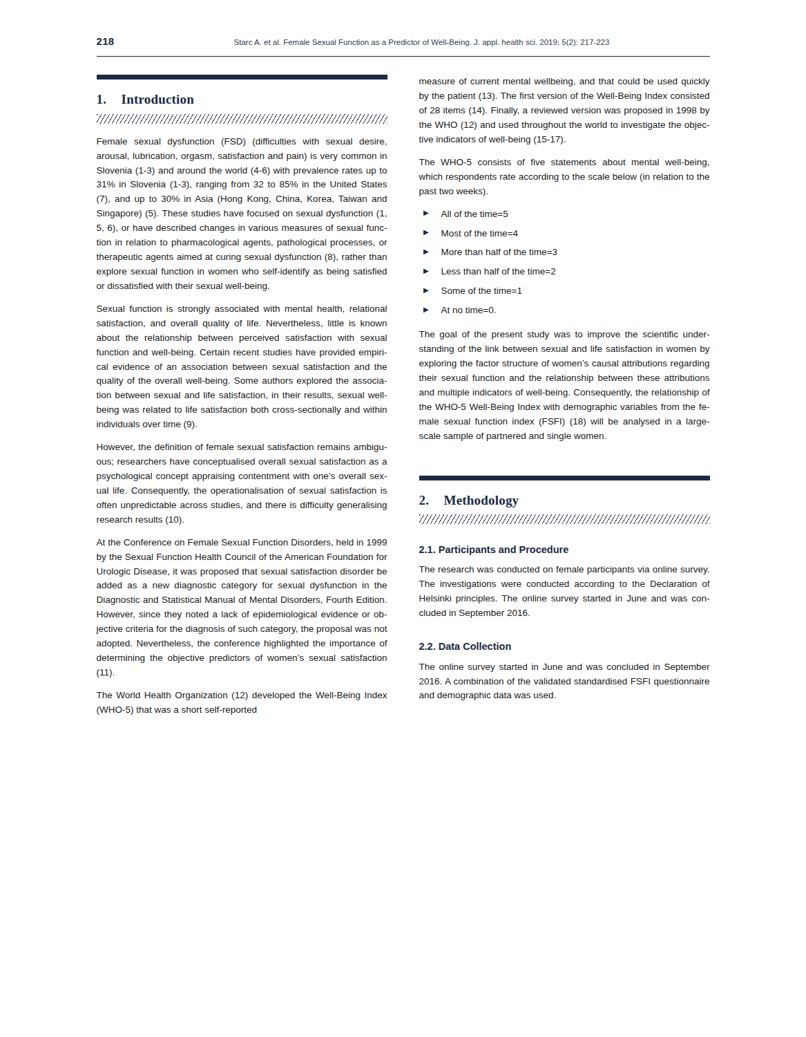218
Starc A. et al. Female Sexual Function as a Predictor of Well-Being. J. appl. health sci. 2019; 5(2): 217-223
1. Introduction
Female sexual dysfunction (FSD) (difficulties with sexual desire, arousal, lubrication, orgasm, satisfaction and pain) is very common in Slovenia (1-3) and around the world (4-6) with prevalence rates up to 31% in Slovenia (1-3), ranging from 32 to 85% in the United States (7), and up to 30% in Asia (Hong Kong, China, Korea, Taiwan and Singapore) (5). These studies have focused on sexual dysfunction (1, 5, 6), or have described changes in various measures of sexual function in relation to pharmacological agents, pathological processes, or therapeutic agents aimed at curing sexual dysfunction (8), rather than explore sexual function in women who self-identify as being satisfied or dissatisfied with their sexual well-being.
Sexual function is strongly associated with mental health, relational satisfaction, and overall quality of life. Nevertheless, little is known about the relationship between perceived satisfaction with sexual function and well-being. Certain recent studies have provided empirical evidence of an association between sexual satisfaction and the quality of the overall well-being. Some authors explored the association between sexual and life satisfaction, in their results, sexual well-being was related to life satisfaction both cross-sectionally and within individuals over time (9).
However, the definition of female sexual satisfaction remains ambiguous; researchers have conceptualised overall sexual satisfaction as a psychological concept appraising contentment with one’s overall sexual life. Consequently, the operationalisation of sexual satisfaction is often unpredictable across studies, and there is difficulty generalising research results (10).
At the Conference on Female Sexual Function Disorders, held in 1999 by the Sexual Function Health Council of the American Foundation for Urologic Disease, it was proposed that sexual satisfaction disorder be added as a new diagnostic category for sexual dysfunction in the Diagnostic and Statistical Manual of Mental Disorders, Fourth Edition. However, since they noted a lack of epidemiological evidence or objective criteria for the diagnosis of such category, the proposal was not adopted. Nevertheless, the conference highlighted the importance of determining the objective predictors of women’s sexual satisfaction (11).
The World Health Organization (12) developed the Well-Being Index (WHO-5) that was a short self-reported
measure of current mental wellbeing, and that could be used quickly by the patient (13). The first version of the Well-Being Index consisted of 28 items (14). Finally, a reviewed version was proposed in 1998 by the WHO (12) and used throughout the world to investigate the objective indicators of well-being (15-17).
The WHO-5 consists of five statements about mental well-being, which respondents rate according to the scale below (in relation to the past two weeks).
All of the time=5
Most of the time=4
More than half of the time=3
Less than half of the time=2
Some of the time=1
At no time=0.
The goal of the present study was to improve the scientific understanding of the link between sexual and life satisfaction in women by exploring the factor structure of women’s causal attributions regarding their sexual function and the relationship between these attributions and multiple indicators of well-being. Consequently, the relationship of the WHO-5 Well-Being Index with demographic variables from the female sexual function index (FSFI) (18) will be analysed in a large-scale sample of partnered and single women.
2. Methodology
2.1. Participants and Procedure
The research was conducted on female participants via online survey. The investigations were conducted according to the Declaration of Helsinki principles. The online survey started in June and was concluded in September 2016.
2.2. Data Collection
The online survey started in June and was concluded in September 2016. A combination of the validated standardised FSFI questionnaire and demographic data was used.